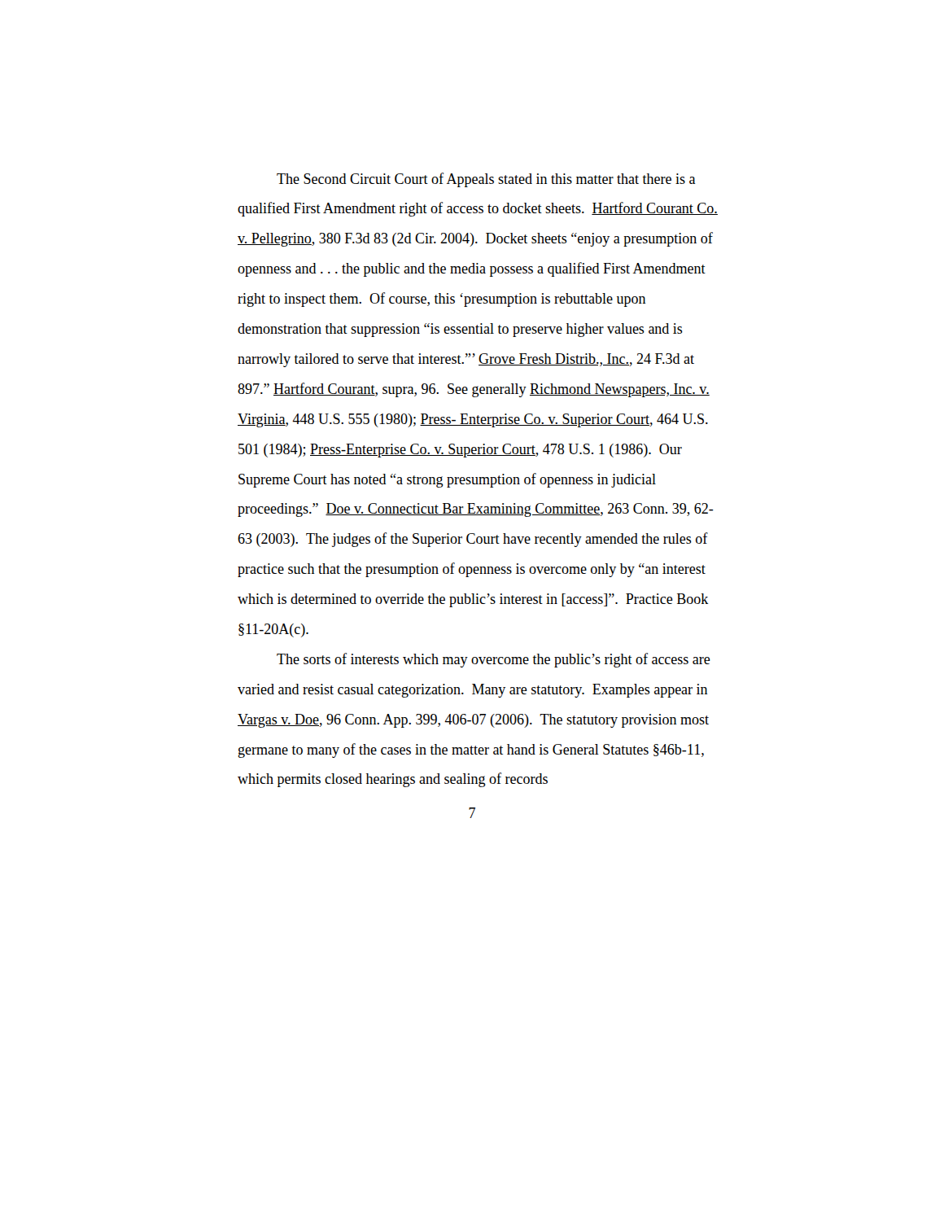The Second Circuit Court of Appeals stated in this matter that there is a qualified First Amendment right of access to docket sheets. Hartford Courant Co. v. Pellegrino, 380 F.3d 83 (2d Cir. 2004). Docket sheets “enjoy a presumption of openness and . . . the public and the media possess a qualified First Amendment right to inspect them. Of course, this ‘presumption is rebuttable upon demonstration that suppression “is essential to preserve higher values and is narrowly tailored to serve that interest.”’ Grove Fresh Distrib., Inc., 24 F.3d at 897.” Hartford Courant, supra, 96. See generally Richmond Newspapers, Inc. v. Virginia, 448 U.S. 555 (1980); Press- Enterprise Co. v. Superior Court, 464 U.S. 501 (1984); Press-Enterprise Co. v. Superior Court, 478 U.S. 1 (1986). Our Supreme Court has noted “a strong presumption of openness in judicial proceedings.” Doe v. Connecticut Bar Examining Committee, 263 Conn. 39, 62-63 (2003). The judges of the Superior Court have recently amended the rules of practice such that the presumption of openness is overcome only by “an interest which is determined to override the public’s interest in [access]”. Practice Book §11-20A(c).
The sorts of interests which may overcome the public’s right of access are varied and resist casual categorization. Many are statutory. Examples appear in Vargas v. Doe, 96 Conn. App. 399, 406-07 (2006). The statutory provision most germane to many of the cases in the matter at hand is General Statutes §46b-11, which permits closed hearings and sealing of records
7